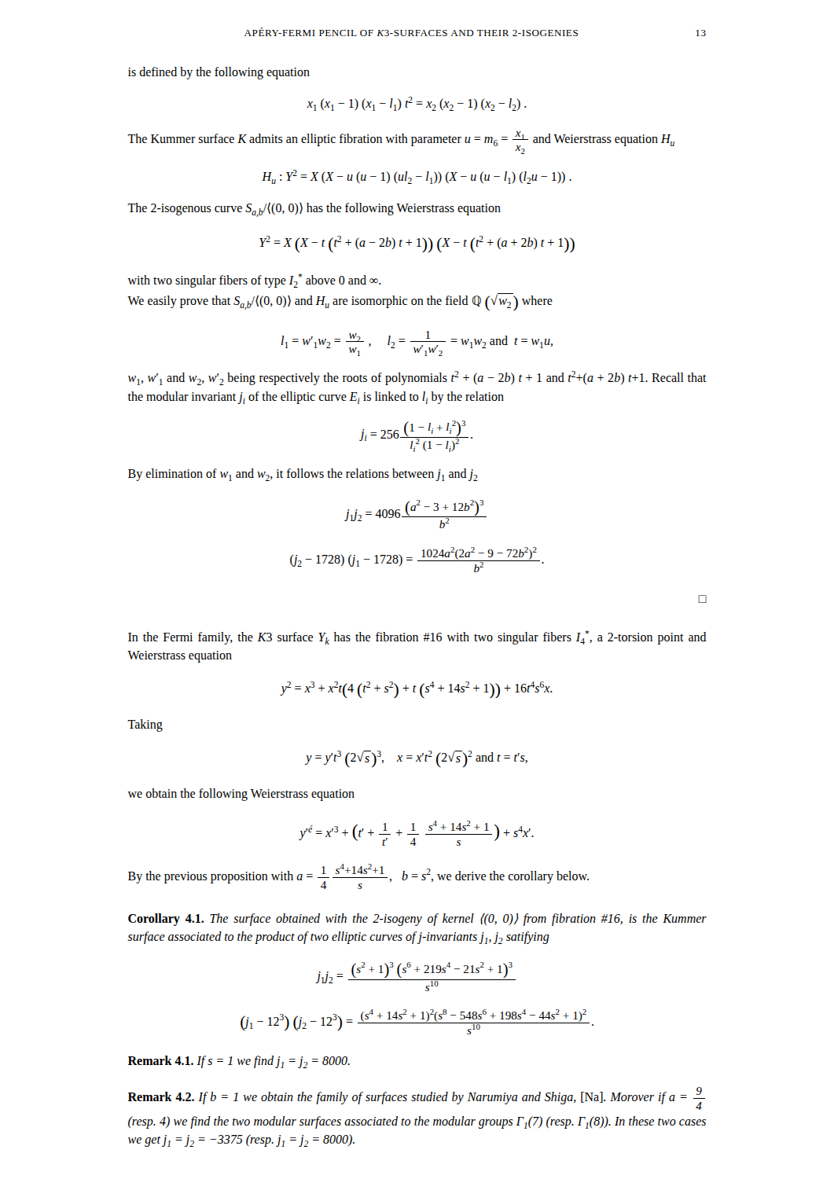APÉRY-FERMI PENCIL OF K3-SURFACES AND THEIR 2-ISOGENIES 13
is defined by the following equation
x1 (x1 − 1) (x1 − l1) t2 = x2 (x2 − 1) (x2 − l2) .
The Kummer surface K admits an elliptic fibration with parameter u = m6 = x1 x2 and Weierstrass equation Hu
Hu : Y2 = X (X − u (u − 1) (ul2 − l1)) (X − u (u − l1) (l2u − 1)) .
The 2-isogenous curve Sa,b/⟨(0, 0)⟩ has the following Weierstrass equation
Y2 = X (X − t (t2 + (a − 2b) t + 1)) (X − t (t2 + (a + 2b) t + 1))
with two singular fibers of type I2* above 0 and ∞.
We easily prove that Sa,b/⟨(0, 0)⟩ and Hu are isomorphic on the field ℚ (√w2) where
l1 = w′1w2 = w2 w1 , l2 = 1 w′1w′2 = w1w2 and t = w1u,
w1, w′1 and w2, w′2 being respectively the roots of polynomials t2 + (a − 2b) t + 1 and t2+(a + 2b) t+1. Recall that the modular invariant ji of the elliptic curve Ei is linked to li by the relation
ji = 256(1 − li + li2)3 li2 (1 − li)2.
By elimination of w1 and w2, it follows the relations between j1 and j2
j1j2 = 4096(a2 − 3 + 12b2)3 b2
(j2 − 1728) (j1 − 1728) = 1024a2(2a2 − 9 − 72b2)2 b2.
□
In the Fermi family, the K3 surface Yk has the fibration #16 with two singular fibers I4*, a 2-torsion point and Weierstrass equation
y2 = x3 + x2t(4 (t2 + s2) + t (s4 + 14s2 + 1)) + 16t4s6x.
Taking
y = y′t3 (2√s)3, x = x′t2 (2√s)2 and t = t′s,
we obtain the following Weierstrass equation
y′é = x′3 + (t′ + 1 t′ + 14 s4 + 14s2 + 1 s) + s4x′.
By the previous proposition with a = 14 s4+14s2+1 s, b = s2, we derive the corollary below.
Corollary 4.1. The surface obtained with the 2-isogeny of kernel ⟨(0, 0)⟩ from fibration #16, is the Kummer surface associated to the product of two elliptic curves of j-invariants j1, j2 satifying
j1j2 = (s2 + 1)3 (s6 + 219s4 − 21s2 + 1)3 s10
(j1 − 123) (j2 − 123) = (s4 + 14s2 + 1)2(s8 − 548s6 + 198s4 − 44s2 + 1)2 s10.
Remark 4.1. If s = 1 we find j1 = j2 = 8000.
Remark 4.2. If b = 1 we obtain the family of surfaces studied by Narumiya and Shiga, [Na]. Morover if a = 94 (resp. 4) we find the two modular surfaces associated to the modular groups Γ1(7) (resp. Γ1(8)). In these two cases we get j1 = j2 = −3375 (resp. j1 = j2 = 8000).